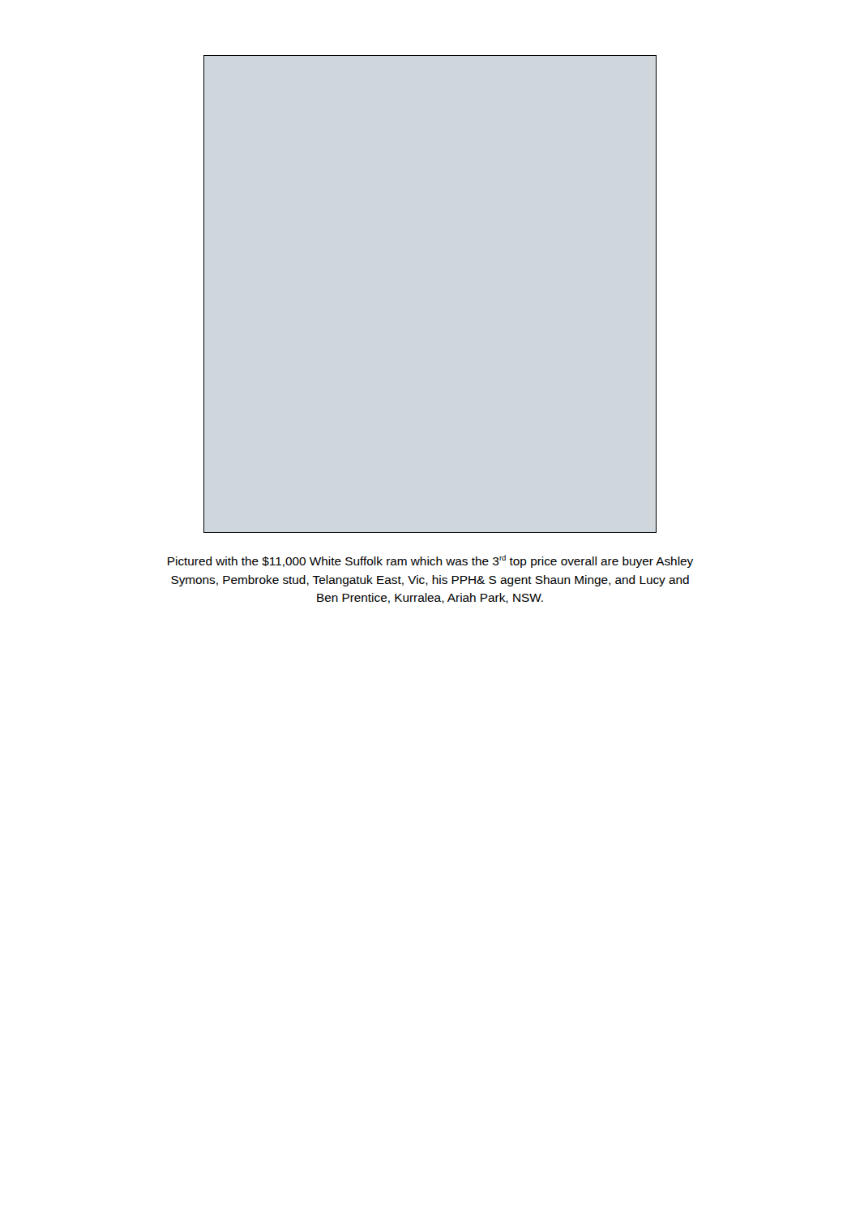Pictured with the $11,000 White Suffolk ram which was the 3rd top price overall are buyer Ashley Symons, Pembroke stud, Telangatuk East, Vic, his PPH& S agent Shaun Minge, and Lucy and Ben Prentice, Kurralea, Ariah Park, NSW.